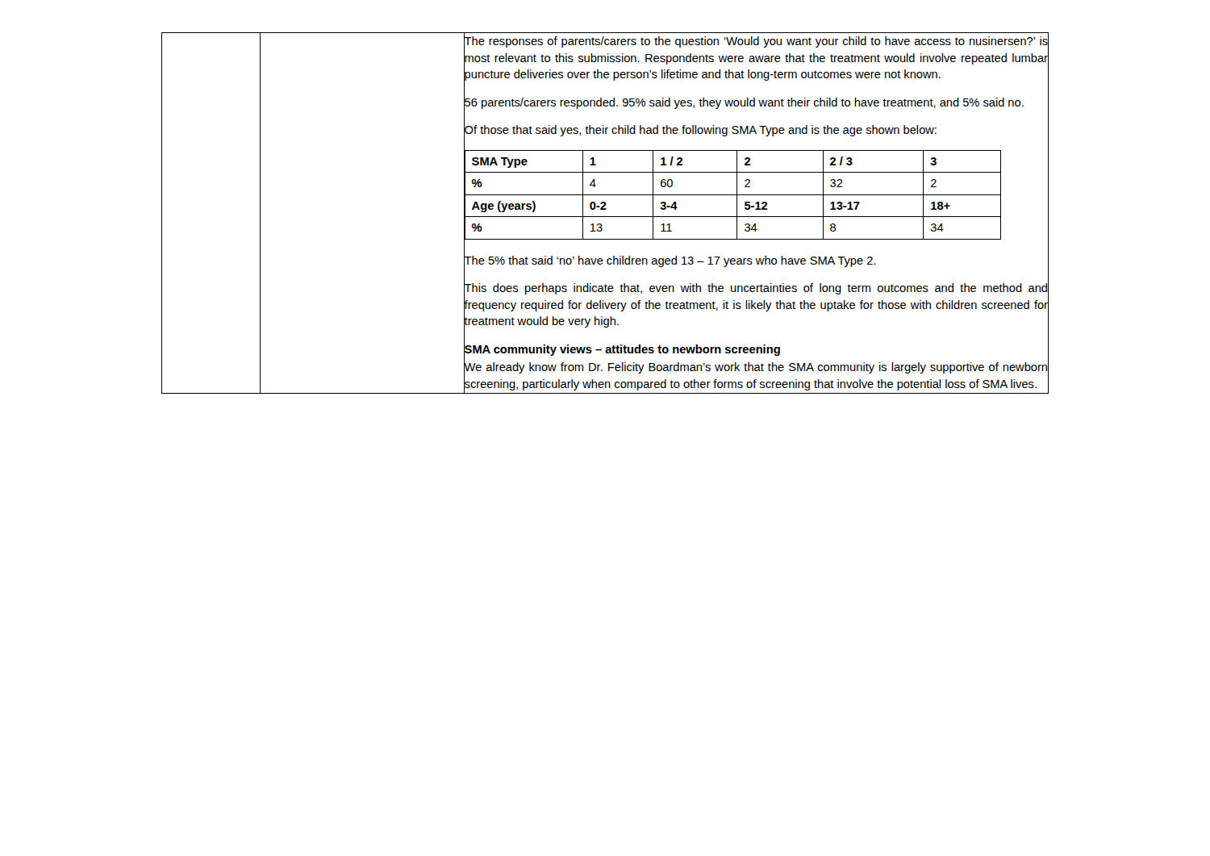| | | The responses of parents/carers to the question ‘Would you want your child to have access to nusinersen?’ is most relevant to this submission. Respondents were aware that the treatment would involve repeated lumbar puncture deliveries over the person’s lifetime and that long-term outcomes were not known. 56 parents/carers responded. 95% said yes, they would want their child to have treatment, and 5% said no. Of those that said yes, their child had the following SMA Type and is the age shown below: / SMA Type / 1 / 1 / 2 / 2 / 2 / 3 / 3 / / % / 4 / 60 / 2 / 32 / 2 / / Age (years) / 0-2 / 3-4 / 5-12 / 13-17 / 18+ / / % / 13 / 11 / 34 / 8 / 34 / The 5% that said ‘no’ have children aged 13 – 17 years who have SMA Type 2. This does perhaps indicate that, even with the uncertainties of long term outcomes and the method and frequency required for delivery of the treatment, it is likely that the uptake for those with children screened for treatment would be very high. SMA community views – attitudes to newborn screening We already know from Dr. Felicity Boardman’s work that the SMA community is largely supportive of newborn screening, particularly when compared to other forms of screening that involve the potential loss of SMA lives. |